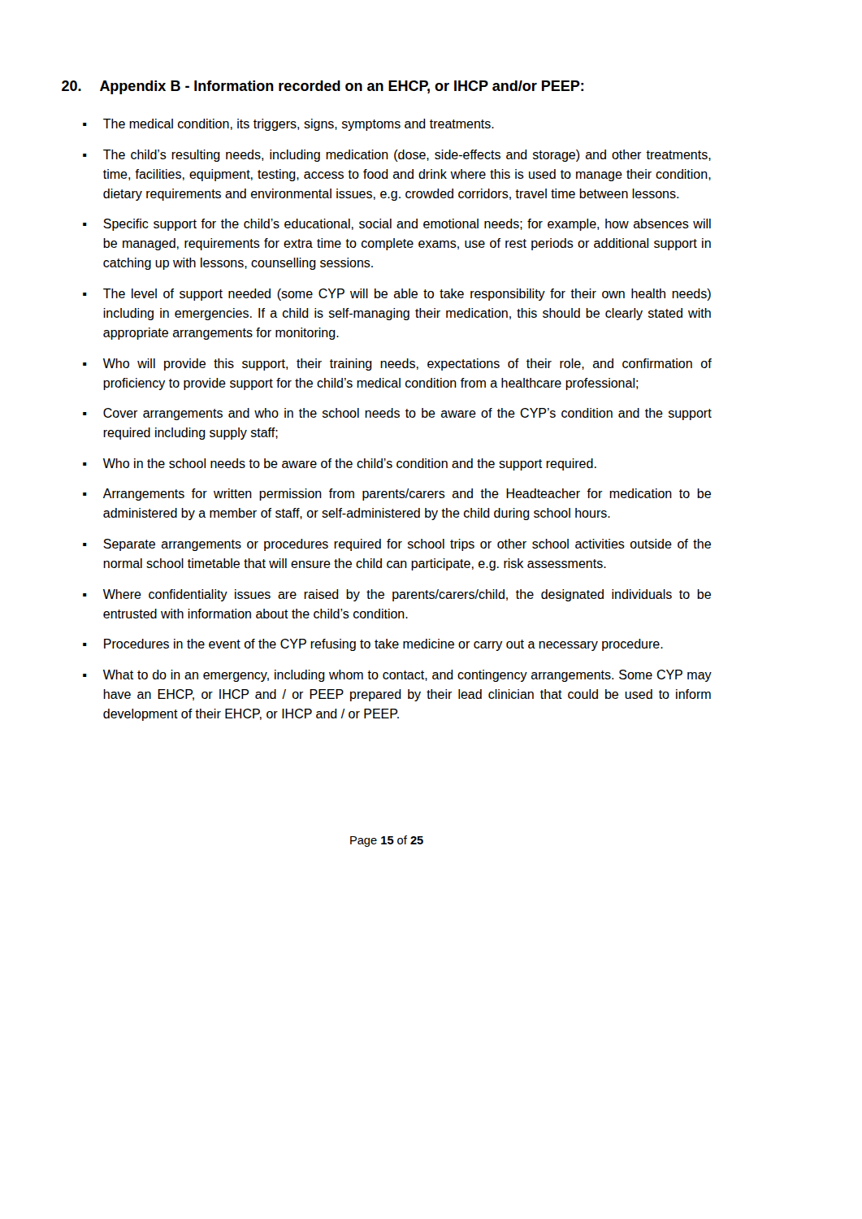20. Appendix B - Information recorded on an EHCP, or IHCP and/or PEEP:
The medical condition, its triggers, signs, symptoms and treatments.
The child’s resulting needs, including medication (dose, side-effects and storage) and other treatments, time, facilities, equipment, testing, access to food and drink where this is used to manage their condition, dietary requirements and environmental issues, e.g. crowded corridors, travel time between lessons.
Specific support for the child’s educational, social and emotional needs; for example, how absences will be managed, requirements for extra time to complete exams, use of rest periods or additional support in catching up with lessons, counselling sessions.
The level of support needed (some CYP will be able to take responsibility for their own health needs) including in emergencies. If a child is self-managing their medication, this should be clearly stated with appropriate arrangements for monitoring.
Who will provide this support, their training needs, expectations of their role, and confirmation of proficiency to provide support for the child’s medical condition from a healthcare professional;
Cover arrangements and who in the school needs to be aware of the CYP’s condition and the support required including supply staff;
Who in the school needs to be aware of the child’s condition and the support required.
Arrangements for written permission from parents/carers and the Headteacher for medication to be administered by a member of staff, or self-administered by the child during school hours.
Separate arrangements or procedures required for school trips or other school activities outside of the normal school timetable that will ensure the child can participate, e.g. risk assessments.
Where confidentiality issues are raised by the parents/carers/child, the designated individuals to be entrusted with information about the child’s condition.
Procedures in the event of the CYP refusing to take medicine or carry out a necessary procedure.
What to do in an emergency, including whom to contact, and contingency arrangements. Some CYP may have an EHCP, or IHCP and / or PEEP prepared by their lead clinician that could be used to inform development of their EHCP, or IHCP and / or PEEP.
Page 15 of 25